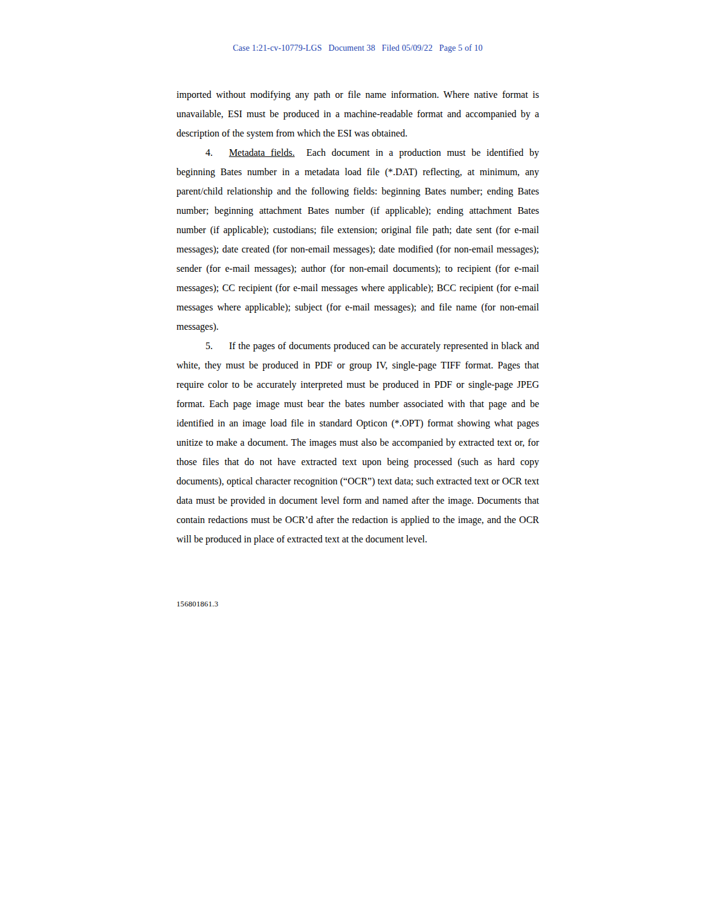Case 1:21-cv-10779-LGS Document 38 Filed 05/09/22 Page 5 of 10
imported without modifying any path or file name information. Where native format is unavailable, ESI must be produced in a machine-readable format and accompanied by a description of the system from which the ESI was obtained.
4. Metadata fields. Each document in a production must be identified by beginning Bates number in a metadata load file (*.DAT) reflecting, at minimum, any parent/child relationship and the following fields: beginning Bates number; ending Bates number; beginning attachment Bates number (if applicable); ending attachment Bates number (if applicable); custodians; file extension; original file path; date sent (for e-mail messages); date created (for non-email messages); date modified (for non-email messages); sender (for e-mail messages); author (for non-email documents); to recipient (for e-mail messages); CC recipient (for e-mail messages where applicable); BCC recipient (for e-mail messages where applicable); subject (for e-mail messages); and file name (for non-email messages).
5. If the pages of documents produced can be accurately represented in black and white, they must be produced in PDF or group IV, single-page TIFF format. Pages that require color to be accurately interpreted must be produced in PDF or single-page JPEG format. Each page image must bear the bates number associated with that page and be identified in an image load file in standard Opticon (*.OPT) format showing what pages unitize to make a document. The images must also be accompanied by extracted text or, for those files that do not have extracted text upon being processed (such as hard copy documents), optical character recognition (“OCR”) text data; such extracted text or OCR text data must be provided in document level form and named after the image. Documents that contain redactions must be OCR’d after the redaction is applied to the image, and the OCR will be produced in place of extracted text at the document level.
156801861.3